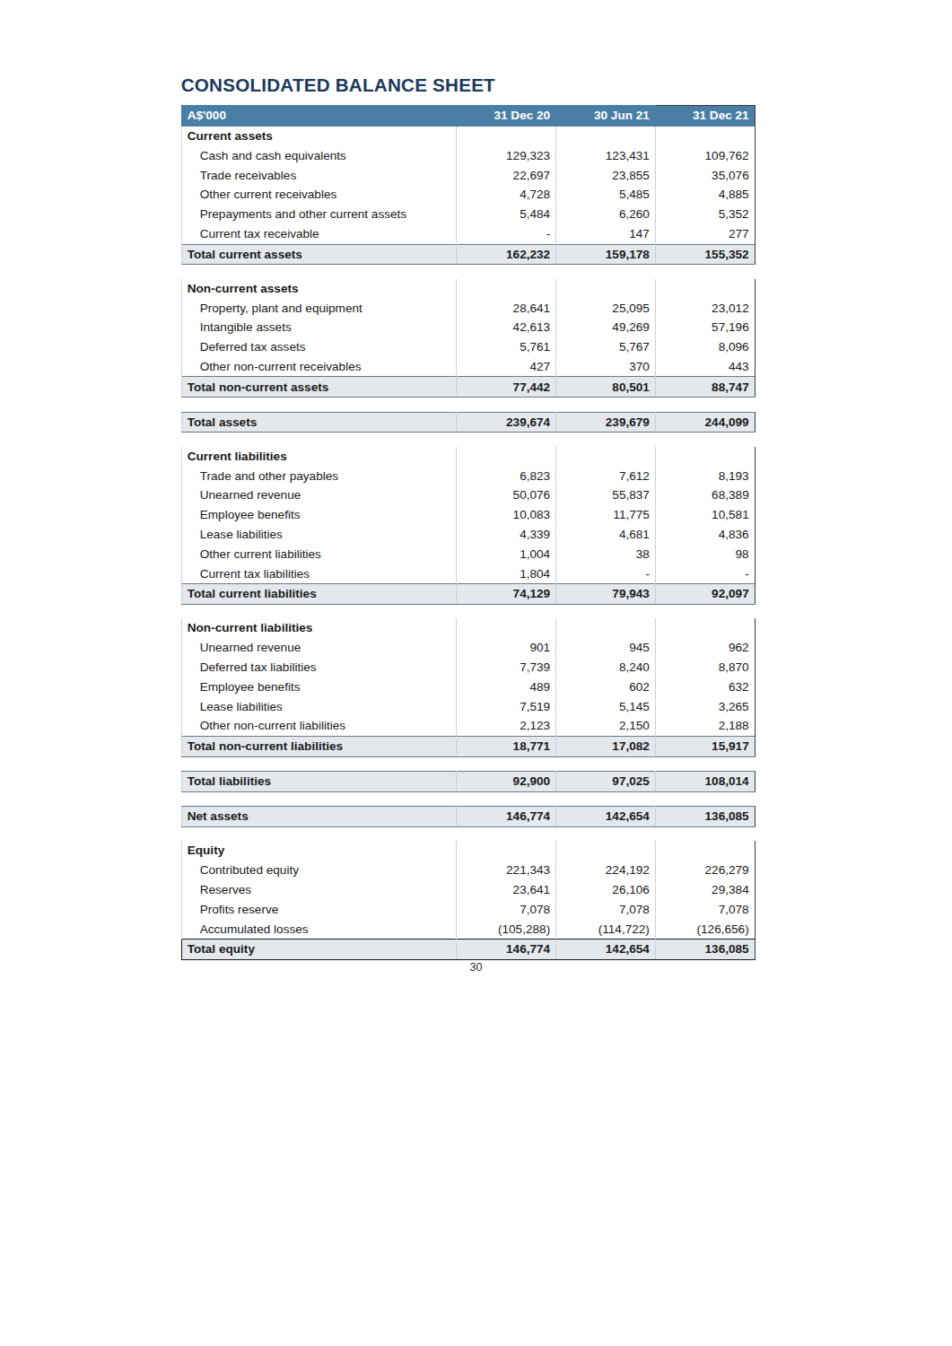Consolidated Balance Sheet
| A$'000 | 31 Dec 20 | 30 Jun 21 | 31 Dec 21 |
| --- | --- | --- | --- |
| Current assets | | | |
| Cash and cash equivalents | 129,323 | 123,431 | 109,762 |
| Trade receivables | 22,697 | 23,855 | 35,076 |
| Other current receivables | 4,728 | 5,485 | 4,885 |
| Prepayments and other current assets | 5,484 | 6,260 | 5,352 |
| Current tax receivable | - | 147 | 277 |
| Total current assets | 162,232 | 159,178 | 155,352 |
| Non-current assets | | | |
| Property, plant and equipment | 28,641 | 25,095 | 23,012 |
| Intangible assets | 42,613 | 49,269 | 57,196 |
| Deferred tax assets | 5,761 | 5,767 | 8,096 |
| Other non-current receivables | 427 | 370 | 443 |
| Total non-current assets | 77,442 | 80,501 | 88,747 |
| Total assets | 239,674 | 239,679 | 244,099 |
| Current liabilities | | | |
| Trade and other payables | 6,823 | 7,612 | 8,193 |
| Unearned revenue | 50,076 | 55,837 | 68,389 |
| Employee benefits | 10,083 | 11,775 | 10,581 |
| Lease liabilities | 4,339 | 4,681 | 4,836 |
| Other current liabilities | 1,004 | 38 | 98 |
| Current tax liabilities | 1,804 | - | - |
| Total current liabilities | 74,129 | 79,943 | 92,097 |
| Non-current liabilities | | | |
| Unearned revenue | 901 | 945 | 962 |
| Deferred tax liabilities | 7,739 | 8,240 | 8,870 |
| Employee benefits | 489 | 602 | 632 |
| Lease liabilities | 7,519 | 5,145 | 3,265 |
| Other non-current liabilities | 2,123 | 2,150 | 2,188 |
| Total non-current liabilities | 18,771 | 17,082 | 15,917 |
| Total liabilities | 92,900 | 97,025 | 108,014 |
| Net assets | 146,774 | 142,654 | 136,085 |
| Equity | | | |
| Contributed equity | 221,343 | 224,192 | 226,279 |
| Reserves | 23,641 | 26,106 | 29,384 |
| Profits reserve | 7,078 | 7,078 | 7,078 |
| Accumulated losses | (105,288) | (114,722) | (126,656) |
| Total equity | 146,774 | 142,654 | 136,085 |
30